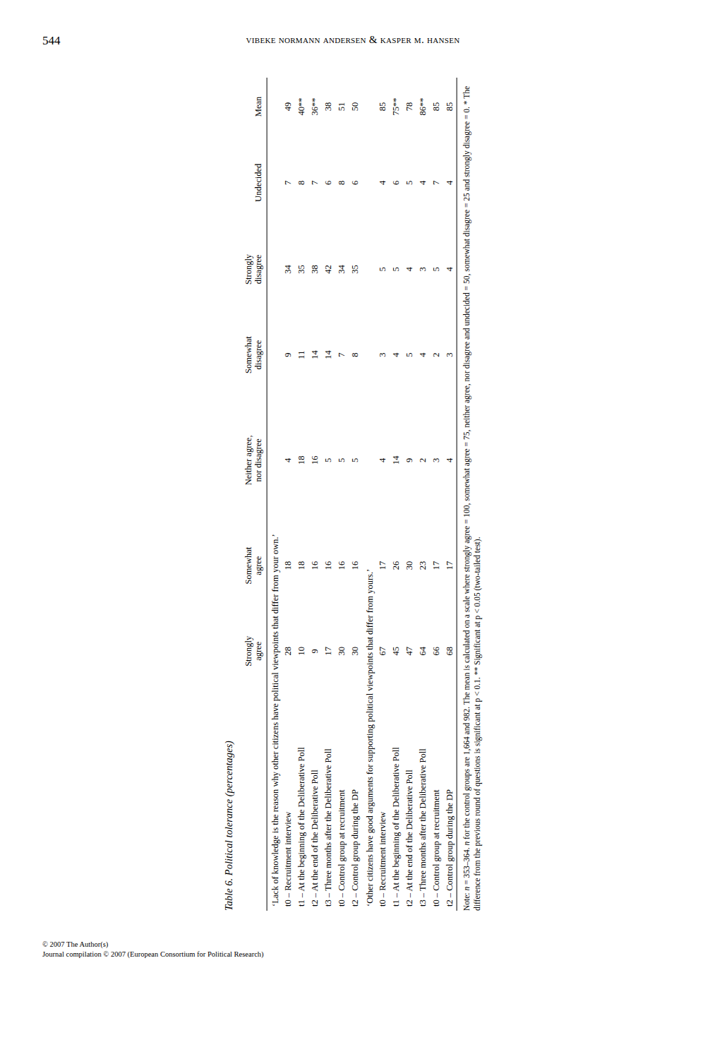544
vibeke normann andersen & kasper m. hansen
Table 6. Political tolerance (percentages)
| | Strongly agree | Somewhat agree | Neither agree, nor disagree | Somewhat disagree | Strongly disagree | Undecided | Mean |
| --- | --- | --- | --- | --- | --- | --- | --- |
| ‘Lack of knowledge is the reason why other citizens have political viewpoints that differ from your own.’ |
| t0 – Recruitment interview | 28 | 18 | 4 | 9 | 34 | 7 | 49 |
| t1 – At the beginning of the Deliberative Poll | 10 | 18 | 18 | 11 | 35 | 8 | 40** |
| t2 – At the end of the Deliberative Poll | 9 | 16 | 16 | 14 | 38 | 7 | 36** |
| t3 – Three months after the Deliberative Poll | 17 | 16 | 5 | 14 | 42 | 6 | 38 |
| t0 – Control group at recruitment | 30 | 16 | 5 | 7 | 34 | 8 | 51 |
| t2 – Control group during the DP | 30 | 16 | 5 | 8 | 35 | 6 | 50 |
| ‘Other citizens have good arguments for supporting political viewpoints that differ from yours.’ |
| t0 – Recruitment interview | 67 | 17 | 4 | 3 | 5 | 4 | 85 |
| t1 – At the beginning of the Deliberative Poll | 45 | 26 | 14 | 4 | 5 | 6 | 75** |
| t2 – At the end of the Deliberative Poll | 47 | 30 | 9 | 5 | 4 | 5 | 78 |
| t3 – Three months after the Deliberative Poll | 64 | 23 | 2 | 4 | 3 | 4 | 86** |
| t0 – Control group at recruitment | 66 | 17 | 3 | 2 | 5 | 7 | 85 |
| t2 – Control group during the DP | 68 | 17 | 4 | 3 | 4 | 4 | 85 |
Note: n = 353–364. n for the control groups are 1,664 and 982. The mean is calculated on a scale where strongly agree = 100, somewhat agree = 75, neither agree, nor disagree and undecided = 50, somewhat disagree = 25 and strongly disagree = 0. * The difference from the previous round of questions is significant at p < 0.1. ** Significant at p < 0.05 (two-tailed test).
© 2007 The Author(s)
Journal compilation © 2007 (European Consortium for Political Research)